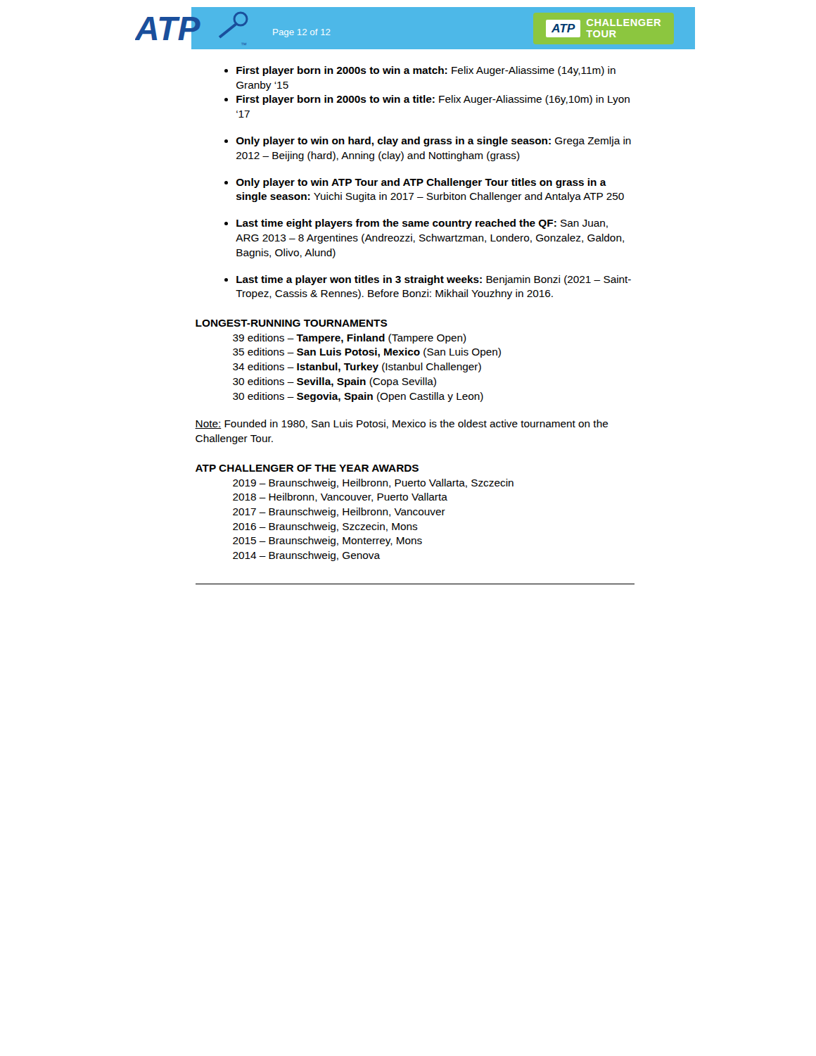ATP ™
Page 12 of 12
ATP CHALLENGER
TOUR
First player born in 2000s to win a match: Felix Auger-Aliassime (14y,11m) in Granby ‘15
First player born in 2000s to win a title: Felix Auger-Aliassime (16y,10m) in Lyon ‘17
Only player to win on hard, clay and grass in a single season: Grega Zemlja in 2012 – Beijing (hard), Anning (clay) and Nottingham (grass)
Only player to win ATP Tour and ATP Challenger Tour titles on grass in a single season: Yuichi Sugita in 2017 – Surbiton Challenger and Antalya ATP 250
Last time eight players from the same country reached the QF: San Juan, ARG 2013 – 8 Argentines (Andreozzi, Schwartzman, Londero, Gonzalez, Galdon, Bagnis, Olivo, Alund)
Last time a player won titles in 3 straight weeks: Benjamin Bonzi (2021 – Saint-Tropez, Cassis & Rennes). Before Bonzi: Mikhail Youzhny in 2016.
Longest-Running Tournaments
39 editions – Tampere, Finland (Tampere Open)
35 editions – San Luis Potosi, Mexico (San Luis Open)
34 editions – Istanbul, Turkey (Istanbul Challenger)
30 editions – Sevilla, Spain (Copa Sevilla)
30 editions – Segovia, Spain (Open Castilla y Leon)
Note: Founded in 1980, San Luis Potosi, Mexico is the oldest active tournament on the Challenger Tour.
ATP Challenger of the Year Awards
2019 – Braunschweig, Heilbronn, Puerto Vallarta, Szczecin
2018 – Heilbronn, Vancouver, Puerto Vallarta
2017 – Braunschweig, Heilbronn, Vancouver
2016 – Braunschweig, Szczecin, Mons
2015 – Braunschweig, Monterrey, Mons
2014 – Braunschweig, Genova